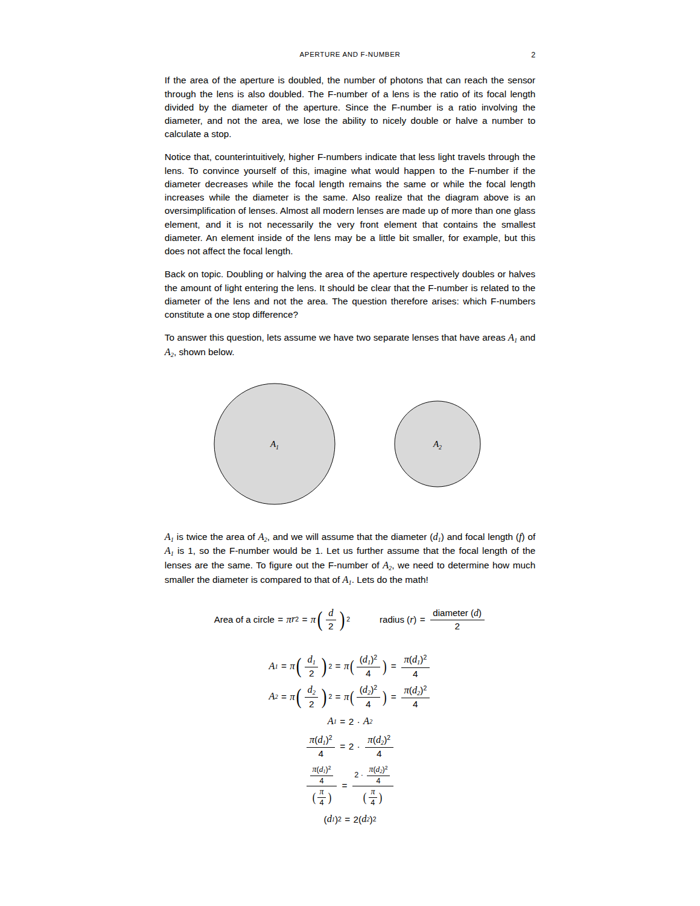APERTURE AND F-NUMBER 2
If the area of the aperture is doubled, the number of photons that can reach the sensor through the lens is also doubled. The F-number of a lens is the ratio of its focal length divided by the diameter of the aperture. Since the F-number is a ratio involving the diameter, and not the area, we lose the ability to nicely double or halve a number to calculate a stop.
Notice that, counterintuitively, higher F-numbers indicate that less light travels through the lens. To convince yourself of this, imagine what would happen to the F-number if the diameter decreases while the focal length remains the same or while the focal length increases while the diameter is the same. Also realize that the diagram above is an oversimplification of lenses. Almost all modern lenses are made up of more than one glass element, and it is not necessarily the very front element that contains the smallest diameter. An element inside of the lens may be a little bit smaller, for example, but this does not affect the focal length.
Back on topic. Doubling or halving the area of the aperture respectively doubles or halves the amount of light entering the lens. It should be clear that the F-number is related to the diameter of the lens and not the area. The question therefore arises: which F-numbers constitute a one stop difference?
To answer this question, lets assume we have two separate lenses that have areas A1 and A2, shown below.
A1 A2
A1 is twice the area of A2, and we will assume that the diameter (d1) and focal length (f) of A1 is 1, so the F-number would be 1. Let us further assume that the focal length of the lenses are the same. To figure out the F-number of A2, we need to determine how much smaller the diameter is compared to that of A1. Lets do the math!
Area of a circle = πr2 = π ( d 2 ) 2
radius (r) = diameter (d) 2
A1 = π ( d12 ) 2 = π ( (d1)24 ) = π(d1)24
A2 = π ( d22 ) 2 = π ( (d2)24 ) = π(d2)24
A1 = 2 · A2
π(d1)24 = 2 · π(d2)24
π(d1)24 ( π 4 ) = 2 · π(d2)24 ( π 4 )
(d1)2 = 2(d2)2